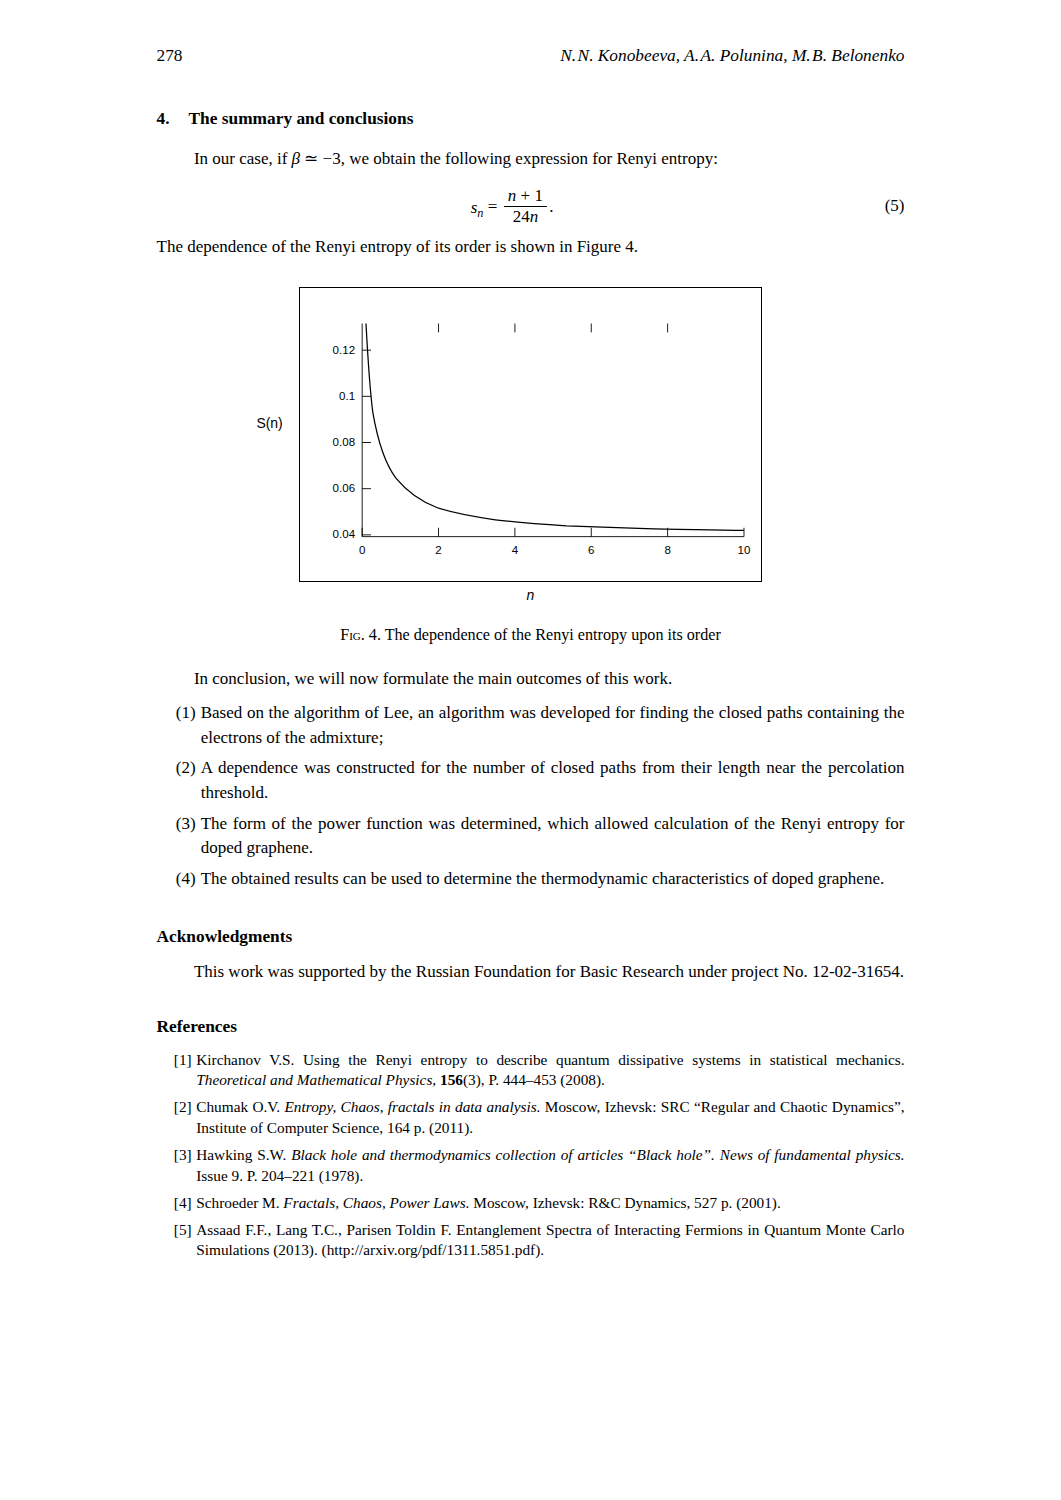278 N. N. Konobeeva, A. A. Polunina, M. B. Belonenko
4. The summary and conclusions
In our case, if β ≃ −3, we obtain the following expression for Renyi entropy:
sn = n + 1 24n .
(5)
The dependence of the Renyi entropy of its order is shown in Figure 4.
S(n) 0.12 0.1 0.08 0.06 0.04 0 2 4 6 8 10
n
Fig. 4. The dependence of the Renyi entropy upon its order
In conclusion, we will now formulate the main outcomes of this work.
Based on the algorithm of Lee, an algorithm was developed for finding the closed paths containing the electrons of the admixture;
A dependence was constructed for the number of closed paths from their length near the percolation threshold.
The form of the power function was determined, which allowed calculation of the Renyi entropy for doped graphene.
The obtained results can be used to determine the thermodynamic characteristics of doped graphene.
Acknowledgments
This work was supported by the Russian Foundation for Basic Research under project No. 12-02-31654.
References
Kirchanov V.S. Using the Renyi entropy to describe quantum dissipative systems in statistical mechanics. Theoretical and Mathematical Physics, 156(3), P. 444–453 (2008).
Chumak O.V. Entropy, Chaos, fractals in data analysis. Moscow, Izhevsk: SRC “Regular and Chaotic Dynamics”, Institute of Computer Science, 164 p. (2011).
Hawking S.W. Black hole and thermodynamics collection of articles “Black hole”. News of fundamental physics. Issue 9. P. 204–221 (1978).
Schroeder M. Fractals, Chaos, Power Laws. Moscow, Izhevsk: R&C Dynamics, 527 p. (2001).
Assaad F.F., Lang T.C., Parisen Toldin F. Entanglement Spectra of Interacting Fermions in Quantum Monte Carlo Simulations (2013). (http://arxiv.org/pdf/1311.5851.pdf).